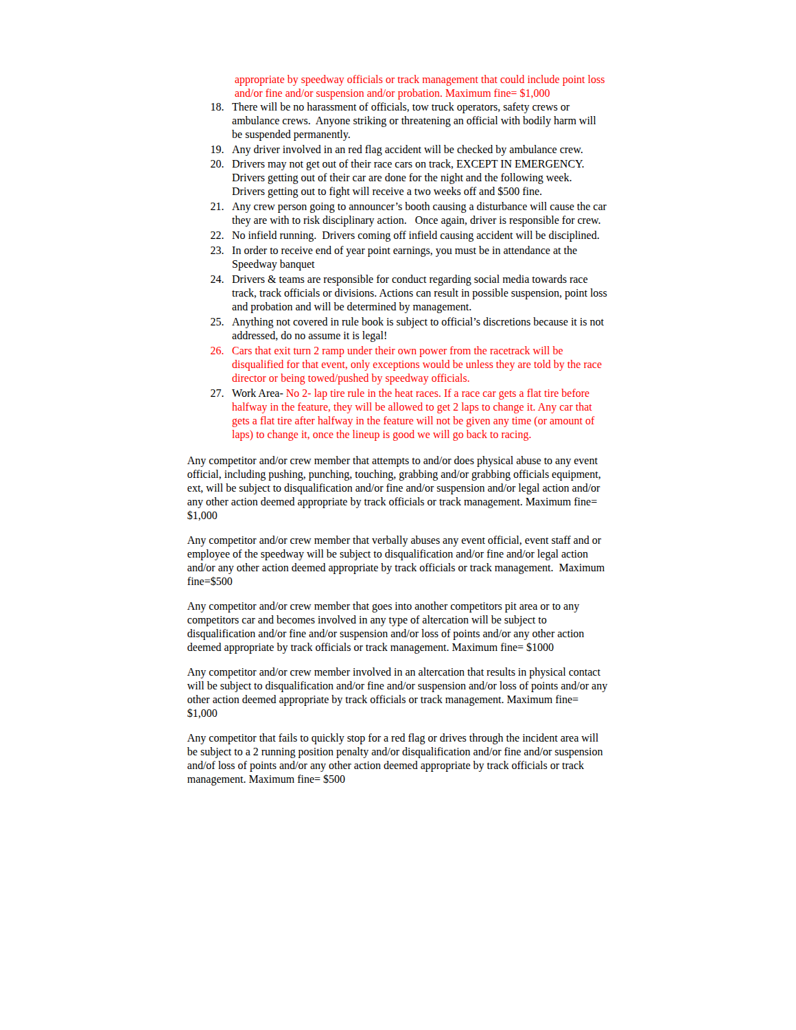appropriate by speedway officials or track management that could include point loss and/or fine and/or suspension and/or probation. Maximum fine= $1,000
There will be no harassment of officials, tow truck operators, safety crews or ambulance crews. Anyone striking or threatening an official with bodily harm will be suspended permanently.
Any driver involved in an red flag accident will be checked by ambulance crew.
Drivers may not get out of their race cars on track, EXCEPT IN EMERGENCY. Drivers getting out of their car are done for the night and the following week. Drivers getting out to fight will receive a two weeks off and $500 fine.
Any crew person going to announcer’s booth causing a disturbance will cause the car they are with to risk disciplinary action. Once again, driver is responsible for crew.
No infield running. Drivers coming off infield causing accident will be disciplined.
In order to receive end of year point earnings, you must be in attendance at the Speedway banquet
Drivers & teams are responsible for conduct regarding social media towards race track, track officials or divisions. Actions can result in possible suspension, point loss and probation and will be determined by management.
Anything not covered in rule book is subject to official’s discretions because it is not addressed, do no assume it is legal!
Cars that exit turn 2 ramp under their own power from the racetrack will be disqualified for that event, only exceptions would be unless they are told by the race director or being towed/pushed by speedway officials.
Work Area- No 2- lap tire rule in the heat races. If a race car gets a flat tire before halfway in the feature, they will be allowed to get 2 laps to change it. Any car that gets a flat tire after halfway in the feature will not be given any time (or amount of laps) to change it, once the lineup is good we will go back to racing.
Any competitor and/or crew member that attempts to and/or does physical abuse to any event official, including pushing, punching, touching, grabbing and/or grabbing officials equipment, ext, will be subject to disqualification and/or fine and/or suspension and/or legal action and/or any other action deemed appropriate by track officials or track management. Maximum fine= $1,000
Any competitor and/or crew member that verbally abuses any event official, event staff and or employee of the speedway will be subject to disqualification and/or fine and/or legal action and/or any other action deemed appropriate by track officials or track management. Maximum fine=$500
Any competitor and/or crew member that goes into another competitors pit area or to any competitors car and becomes involved in any type of altercation will be subject to disqualification and/or fine and/or suspension and/or loss of points and/or any other action deemed appropriate by track officials or track management. Maximum fine= $1000
Any competitor and/or crew member involved in an altercation that results in physical contact will be subject to disqualification and/or fine and/or suspension and/or loss of points and/or any other action deemed appropriate by track officials or track management. Maximum fine= $1,000
Any competitor that fails to quickly stop for a red flag or drives through the incident area will be subject to a 2 running position penalty and/or disqualification and/or fine and/or suspension and/of loss of points and/or any other action deemed appropriate by track officials or track management. Maximum fine= $500